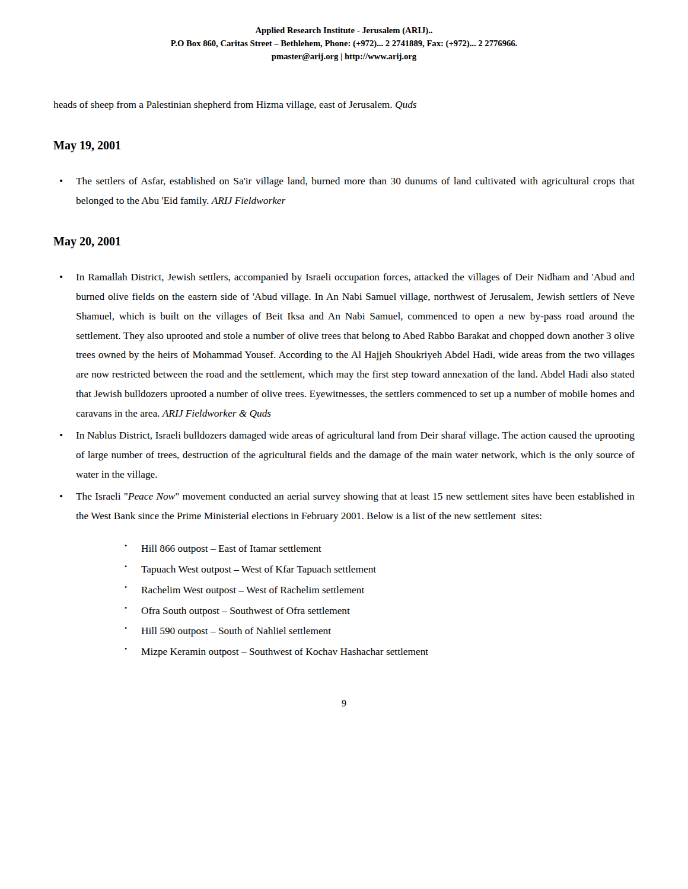Applied Research Institute - Jerusalem (ARIJ)..
P.O Box 860, Caritas Street – Bethlehem, Phone: (+972)... 2 2741889, Fax: (+972)... 2 2776966.
pmaster@arij.org | http://www.arij.org
heads of sheep from a Palestinian shepherd from Hizma village, east of Jerusalem. Quds
May 19, 2001
The settlers of Asfar, established on Sa'ir village land, burned more than 30 dunums of land cultivated with agricultural crops that belonged to the Abu 'Eid family. ARIJ Fieldworker
May 20, 2001
In Ramallah District, Jewish settlers, accompanied by Israeli occupation forces, attacked the villages of Deir Nidham and 'Abud and burned olive fields on the eastern side of 'Abud village. In An Nabi Samuel village, northwest of Jerusalem, Jewish settlers of Neve Shamuel, which is built on the villages of Beit Iksa and An Nabi Samuel, commenced to open a new by-pass road around the settlement. They also uprooted and stole a number of olive trees that belong to Abed Rabbo Barakat and chopped down another 3 olive trees owned by the heirs of Mohammad Yousef. According to the Al Hajjeh Shoukriyeh Abdel Hadi, wide areas from the two villages are now restricted between the road and the settlement, which may the first step toward annexation of the land. Abdel Hadi also stated that Jewish bulldozers uprooted a number of olive trees. Eyewitnesses, the settlers commenced to set up a number of mobile homes and caravans in the area. ARIJ Fieldworker & Quds
In Nablus District, Israeli bulldozers damaged wide areas of agricultural land from Deir sharaf village. The action caused the uprooting of large number of trees, destruction of the agricultural fields and the damage of the main water network, which is the only source of water in the village.
The Israeli "Peace Now" movement conducted an aerial survey showing that at least 15 new settlement sites have been established in the West Bank since the Prime Ministerial elections in February 2001. Below is a list of the new settlement sites:
Hill 866 outpost – East of Itamar settlement
Tapuach West outpost – West of Kfar Tapuach settlement
Rachelim West outpost – West of Rachelim settlement
Ofra South outpost – Southwest of Ofra settlement
Hill 590 outpost – South of Nahliel settlement
Mizpe Keramin outpost – Southwest of Kochav Hashachar settlement
9